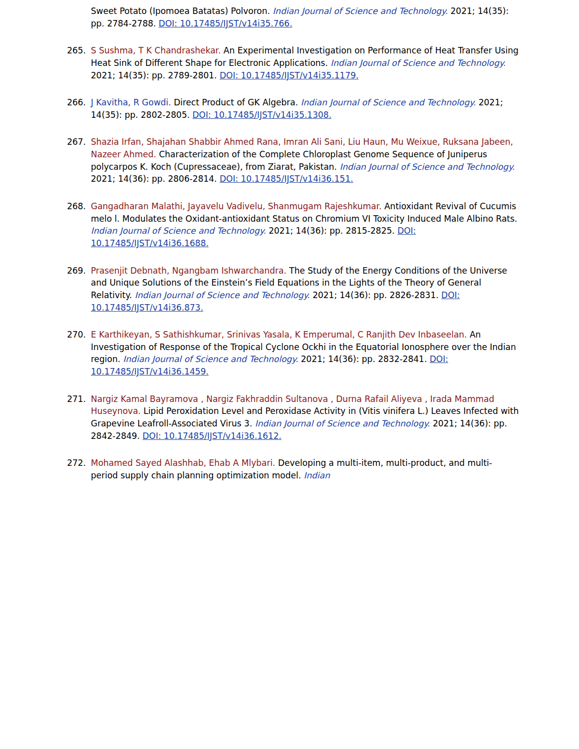Sweet Potato (Ipomoea Batatas) Polvoron. Indian Journal of Science and Technology. 2021; 14(35): pp. 2784-2788. DOI: 10.17485/IJST/v14i35.766.
265. S Sushma, T K Chandrashekar. An Experimental Investigation on Performance of Heat Transfer Using Heat Sink of Different Shape for Electronic Applications. Indian Journal of Science and Technology. 2021; 14(35): pp. 2789-2801. DOI: 10.17485/IJST/v14i35.1179.
266. J Kavitha, R Gowdi. Direct Product of GK Algebra. Indian Journal of Science and Technology. 2021; 14(35): pp. 2802-2805. DOI: 10.17485/IJST/v14i35.1308.
267. Shazia Irfan, Shajahan Shabbir Ahmed Rana, Imran Ali Sani, Liu Haun, Mu Weixue, Ruksana Jabeen, Nazeer Ahmed. Characterization of the Complete Chloroplast Genome Sequence of Juniperus polycarpos K. Koch (Cupressaceae), from Ziarat, Pakistan. Indian Journal of Science and Technology. 2021; 14(36): pp. 2806-2814. DOI: 10.17485/IJST/v14i36.151.
268. Gangadharan Malathi, Jayavelu Vadivelu, Shanmugam Rajeshkumar. Antioxidant Revival of Cucumis melo l. Modulates the Oxidant-antioxidant Status on Chromium VI Toxicity Induced Male Albino Rats. Indian Journal of Science and Technology. 2021; 14(36): pp. 2815-2825. DOI: 10.17485/IJST/v14i36.1688.
269. Prasenjit Debnath, Ngangbam Ishwarchandra. The Study of the Energy Conditions of the Universe and Unique Solutions of the Einstein’s Field Equations in the Lights of the Theory of General Relativity. Indian Journal of Science and Technology. 2021; 14(36): pp. 2826-2831. DOI: 10.17485/IJST/v14i36.873.
270. E Karthikeyan, S Sathishkumar, Srinivas Yasala, K Emperumal, C Ranjith Dev Inbaseelan. An Investigation of Response of the Tropical Cyclone Ockhi in the Equatorial Ionosphere over the Indian region. Indian Journal of Science and Technology. 2021; 14(36): pp. 2832-2841. DOI: 10.17485/IJST/v14i36.1459.
271. Nargiz Kamal Bayramova , Nargiz Fakhraddin Sultanova , Durna Rafail Aliyeva , Irada Mammad Huseynova. Lipid Peroxidation Level and Peroxidase Activity in (Vitis vinifera L.) Leaves Infected with Grapevine Leafroll-Associated Virus 3. Indian Journal of Science and Technology. 2021; 14(36): pp. 2842-2849. DOI: 10.17485/IJST/v14i36.1612.
272. Mohamed Sayed Alashhab, Ehab A Mlybari. Developing a multi-item, multi-product, and multi-period supply chain planning optimization model. Indian